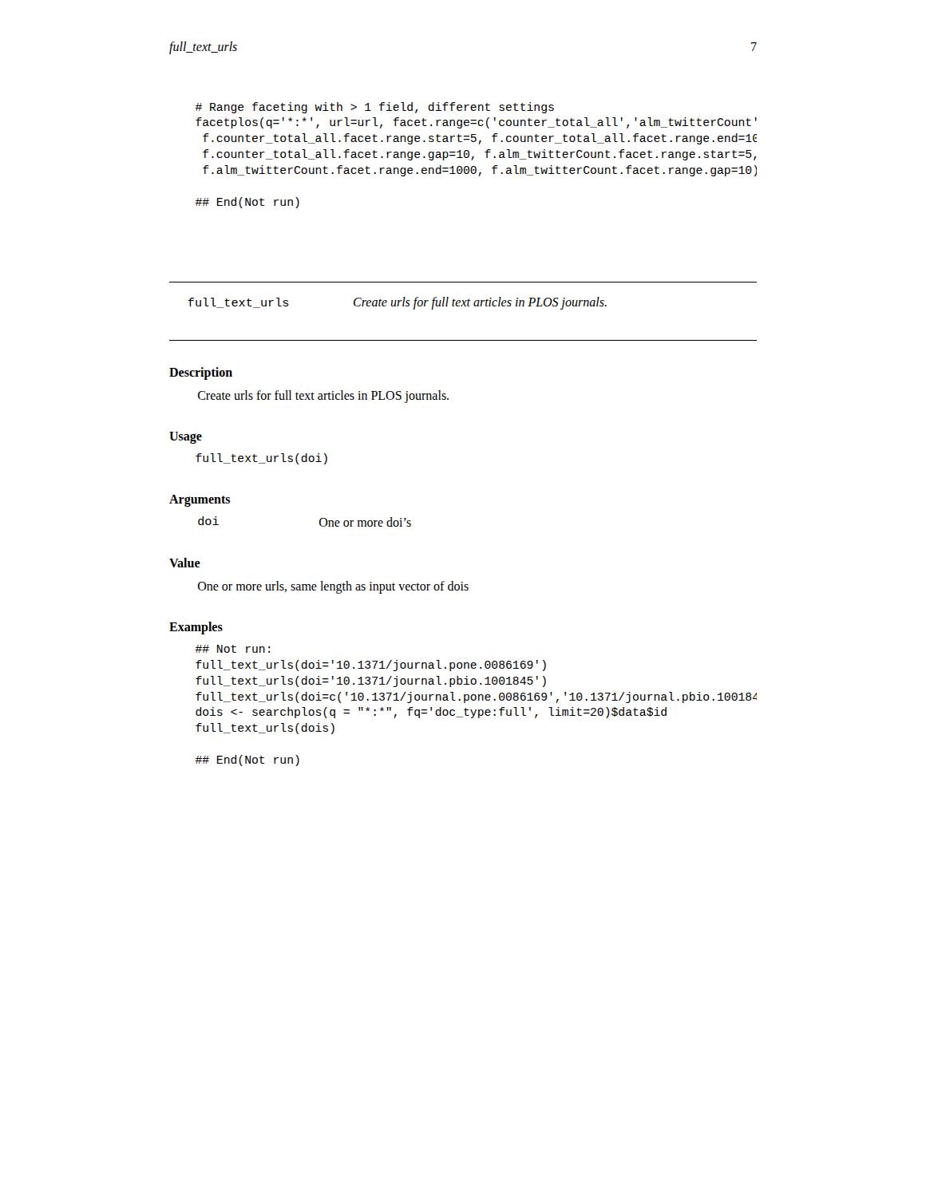full_text_urls 7
# Range faceting with > 1 field, different settings
facetplos(q='*:*', url=url, facet.range=c('counter_total_all','alm_twitterCount'),
 f.counter_total_all.facet.range.start=5, f.counter_total_all.facet.range.end=1000,
 f.counter_total_all.facet.range.gap=10, f.alm_twitterCount.facet.range.start=5,
 f.alm_twitterCount.facet.range.end=1000, f.alm_twitterCount.facet.range.gap=10)

## End(Not run)
full_text_urls Create urls for full text articles in PLOS journals.
Description
Create urls for full text articles in PLOS journals.
Usage
full_text_urls(doi)
Arguments
doi
One or more doi’s
Value
One or more urls, same length as input vector of dois
Examples
## Not run:
full_text_urls(doi='10.1371/journal.pone.0086169')
full_text_urls(doi='10.1371/journal.pbio.1001845')
full_text_urls(doi=c('10.1371/journal.pone.0086169','10.1371/journal.pbio.1001845'))
dois <- searchplos(q = "*:*", fq='doc_type:full', limit=20)$data$id
full_text_urls(dois)

## End(Not run)